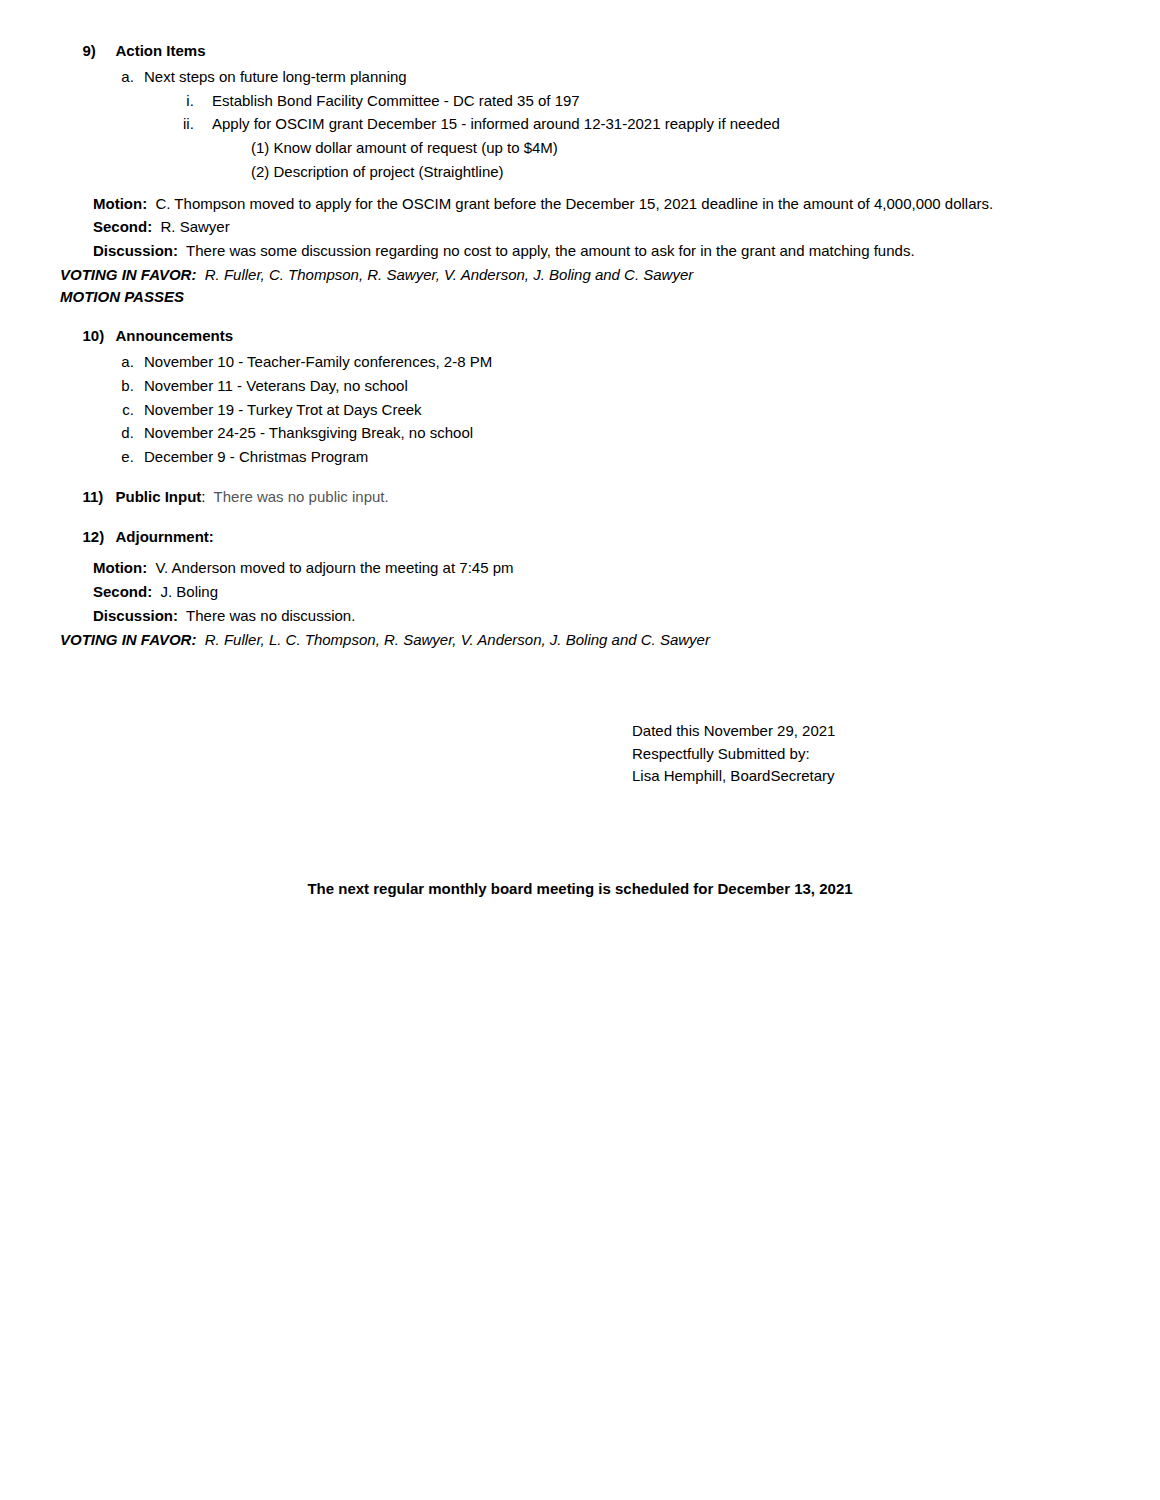9) Action Items
Next steps on future long-term planning
Establish Bond Facility Committee - DC rated 35 of 197
Apply for OSCIM grant December 15 - informed around 12-31-2021 reapply if needed
Know dollar amount of request (up to $4M)
Description of project (Straightline)
Motion: C. Thompson moved to apply for the OSCIM grant before the December 15, 2021 deadline in the amount of 4,000,000 dollars.
Second: R. Sawyer
Discussion: There was some discussion regarding no cost to apply, the amount to ask for in the grant and matching funds.
VOTING IN FAVOR: R. Fuller, C. Thompson, R. Sawyer, V. Anderson, J. Boling and C. Sawyer
MOTION PASSES
10) Announcements
November 10 - Teacher-Family conferences, 2-8 PM
November 11 - Veterans Day, no school
November 19 - Turkey Trot at Days Creek
November 24-25 - Thanksgiving Break, no school
December 9 - Christmas Program
11) Public Input: There was no public input.
12) Adjournment:
Motion: V. Anderson moved to adjourn the meeting at 7:45 pm
Second: J. Boling
Discussion: There was no discussion.
VOTING IN FAVOR: R. Fuller, L. C. Thompson, R. Sawyer, V. Anderson, J. Boling and C. Sawyer
Dated this November 29, 2021
Respectfully Submitted by:
Lisa Hemphill, BoardSecretary
The next regular monthly board meeting is scheduled for December 13, 2021